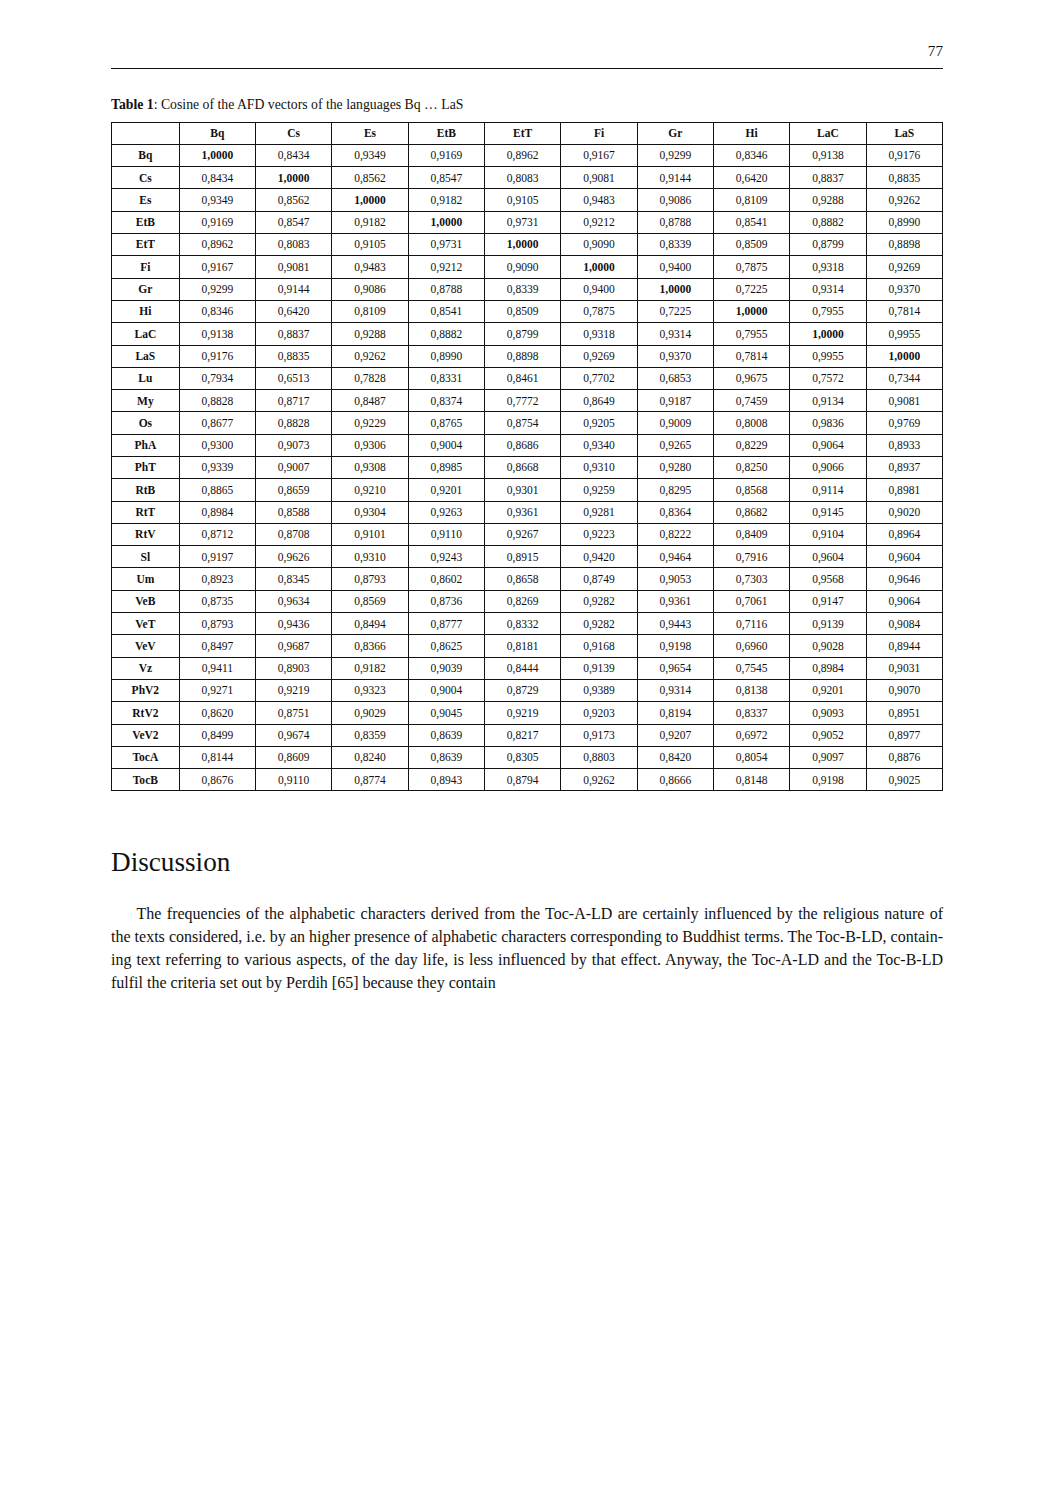77
Table 1: Cosine of the AFD vectors of the languages Bq … LaS
| | Bq | Cs | Es | EtB | EtT | Fi | Gr | Hi | LaC | LaS |
| --- | --- | --- | --- | --- | --- | --- | --- | --- | --- | --- |
| Bq | 1,0000 | 0,8434 | 0,9349 | 0,9169 | 0,8962 | 0,9167 | 0,9299 | 0,8346 | 0,9138 | 0,9176 |
| Cs | 0,8434 | 1,0000 | 0,8562 | 0,8547 | 0,8083 | 0,9081 | 0,9144 | 0,6420 | 0,8837 | 0,8835 |
| Es | 0,9349 | 0,8562 | 1,0000 | 0,9182 | 0,9105 | 0,9483 | 0,9086 | 0,8109 | 0,9288 | 0,9262 |
| EtB | 0,9169 | 0,8547 | 0,9182 | 1,0000 | 0,9731 | 0,9212 | 0,8788 | 0,8541 | 0,8882 | 0,8990 |
| EtT | 0,8962 | 0,8083 | 0,9105 | 0,9731 | 1,0000 | 0,9090 | 0,8339 | 0,8509 | 0,8799 | 0,8898 |
| Fi | 0,9167 | 0,9081 | 0,9483 | 0,9212 | 0,9090 | 1,0000 | 0,9400 | 0,7875 | 0,9318 | 0,9269 |
| Gr | 0,9299 | 0,9144 | 0,9086 | 0,8788 | 0,8339 | 0,9400 | 1,0000 | 0,7225 | 0,9314 | 0,9370 |
| Hi | 0,8346 | 0,6420 | 0,8109 | 0,8541 | 0,8509 | 0,7875 | 0,7225 | 1,0000 | 0,7955 | 0,7814 |
| LaC | 0,9138 | 0,8837 | 0,9288 | 0,8882 | 0,8799 | 0,9318 | 0,9314 | 0,7955 | 1,0000 | 0,9955 |
| LaS | 0,9176 | 0,8835 | 0,9262 | 0,8990 | 0,8898 | 0,9269 | 0,9370 | 0,7814 | 0,9955 | 1,0000 |
| Lu | 0,7934 | 0,6513 | 0,7828 | 0,8331 | 0,8461 | 0,7702 | 0,6853 | 0,9675 | 0,7572 | 0,7344 |
| My | 0,8828 | 0,8717 | 0,8487 | 0,8374 | 0,7772 | 0,8649 | 0,9187 | 0,7459 | 0,9134 | 0,9081 |
| Os | 0,8677 | 0,8828 | 0,9229 | 0,8765 | 0,8754 | 0,9205 | 0,9009 | 0,8008 | 0,9836 | 0,9769 |
| PhA | 0,9300 | 0,9073 | 0,9306 | 0,9004 | 0,8686 | 0,9340 | 0,9265 | 0,8229 | 0,9064 | 0,8933 |
| PhT | 0,9339 | 0,9007 | 0,9308 | 0,8985 | 0,8668 | 0,9310 | 0,9280 | 0,8250 | 0,9066 | 0,8937 |
| RtB | 0,8865 | 0,8659 | 0,9210 | 0,9201 | 0,9301 | 0,9259 | 0,8295 | 0,8568 | 0,9114 | 0,8981 |
| RtT | 0,8984 | 0,8588 | 0,9304 | 0,9263 | 0,9361 | 0,9281 | 0,8364 | 0,8682 | 0,9145 | 0,9020 |
| RtV | 0,8712 | 0,8708 | 0,9101 | 0,9110 | 0,9267 | 0,9223 | 0,8222 | 0,8409 | 0,9104 | 0,8964 |
| Sl | 0,9197 | 0,9626 | 0,9310 | 0,9243 | 0,8915 | 0,9420 | 0,9464 | 0,7916 | 0,9604 | 0,9604 |
| Um | 0,8923 | 0,8345 | 0,8793 | 0,8602 | 0,8658 | 0,8749 | 0,9053 | 0,7303 | 0,9568 | 0,9646 |
| VeB | 0,8735 | 0,9634 | 0,8569 | 0,8736 | 0,8269 | 0,9282 | 0,9361 | 0,7061 | 0,9147 | 0,9064 |
| VeT | 0,8793 | 0,9436 | 0,8494 | 0,8777 | 0,8332 | 0,9282 | 0,9443 | 0,7116 | 0,9139 | 0,9084 |
| VeV | 0,8497 | 0,9687 | 0,8366 | 0,8625 | 0,8181 | 0,9168 | 0,9198 | 0,6960 | 0,9028 | 0,8944 |
| Vz | 0,9411 | 0,8903 | 0,9182 | 0,9039 | 0,8444 | 0,9139 | 0,9654 | 0,7545 | 0,8984 | 0,9031 |
| PhV2 | 0,9271 | 0,9219 | 0,9323 | 0,9004 | 0,8729 | 0,9389 | 0,9314 | 0,8138 | 0,9201 | 0,9070 |
| RtV2 | 0,8620 | 0,8751 | 0,9029 | 0,9045 | 0,9219 | 0,9203 | 0,8194 | 0,8337 | 0,9093 | 0,8951 |
| VeV2 | 0,8499 | 0,9674 | 0,8359 | 0,8639 | 0,8217 | 0,9173 | 0,9207 | 0,6972 | 0,9052 | 0,8977 |
| TocA | 0,8144 | 0,8609 | 0,8240 | 0,8639 | 0,8305 | 0,8803 | 0,8420 | 0,8054 | 0,9097 | 0,8876 |
| TocB | 0,8676 | 0,9110 | 0,8774 | 0,8943 | 0,8794 | 0,9262 | 0,8666 | 0,8148 | 0,9198 | 0,9025 |
Discussion
The frequencies of the alphabetic characters derived from the Toc-A-LD are certainly influenced by the religious nature of the texts considered, i.e. by an higher presence of alphabetic characters corresponding to Buddhist terms. The Toc-B-LD, containing text referring to various aspects, of the day life, is less influenced by that effect. Anyway, the Toc-A-LD and the Toc-B-LD fulfil the criteria set out by Perdih [65] because they contain